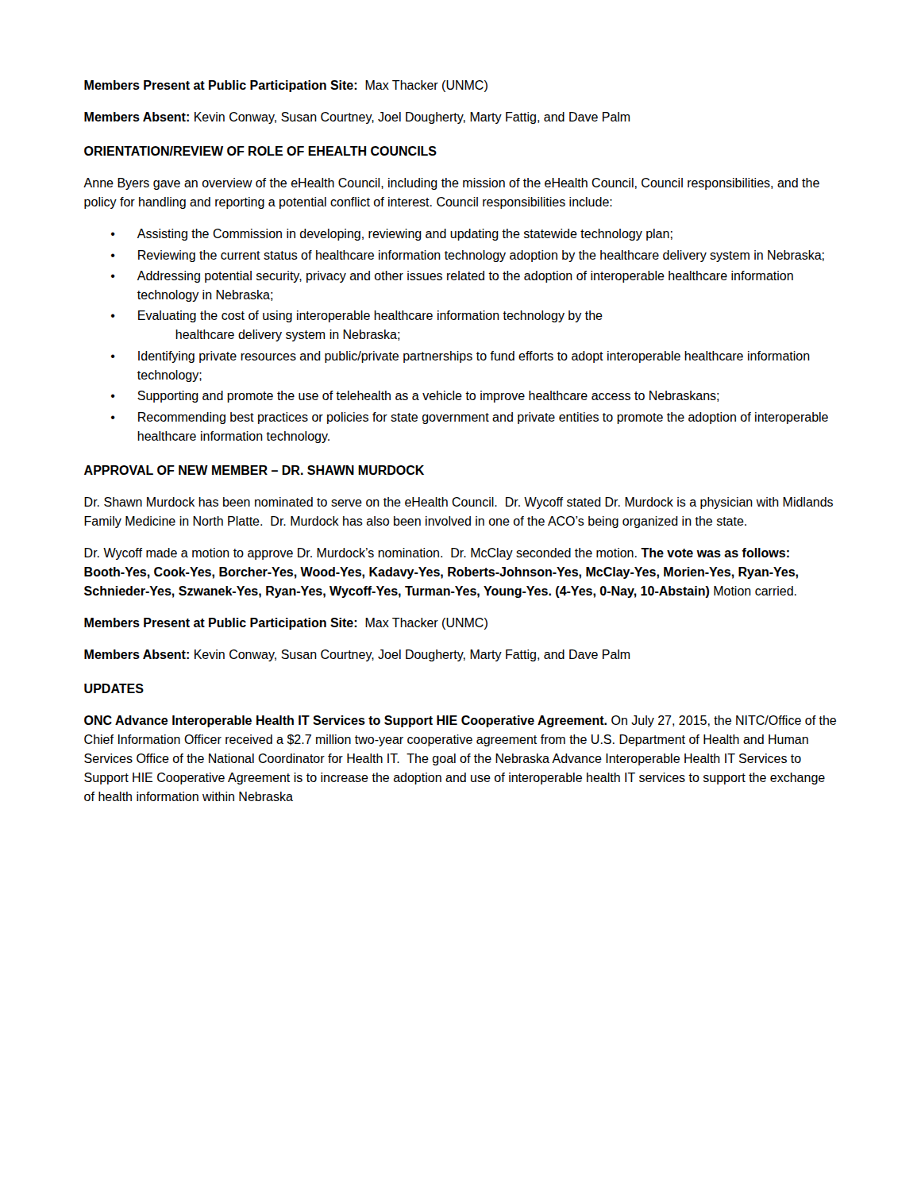Members Present at Public Participation Site: Max Thacker (UNMC)
Members Absent: Kevin Conway, Susan Courtney, Joel Dougherty, Marty Fattig, and Dave Palm
Orientation/Review of Role of eHealth Councils
Anne Byers gave an overview of the eHealth Council, including the mission of the eHealth Council, Council responsibilities, and the policy for handling and reporting a potential conflict of interest. Council responsibilities include:
Assisting the Commission in developing, reviewing and updating the statewide technology plan;
Reviewing the current status of healthcare information technology adoption by the healthcare delivery system in Nebraska;
Addressing potential security, privacy and other issues related to the adoption of interoperable healthcare information technology in Nebraska;
Evaluating the cost of using interoperable healthcare information technology by the healthcare delivery system in Nebraska;
Identifying private resources and public/private partnerships to fund efforts to adopt interoperable healthcare information technology;
Supporting and promote the use of telehealth as a vehicle to improve healthcare access to Nebraskans;
Recommending best practices or policies for state government and private entities to promote the adoption of interoperable healthcare information technology.
Approval of New Member – Dr. Shawn Murdock
Dr. Shawn Murdock has been nominated to serve on the eHealth Council. Dr. Wycoff stated Dr. Murdock is a physician with Midlands Family Medicine in North Platte. Dr. Murdock has also been involved in one of the ACO’s being organized in the state.
Dr. Wycoff made a motion to approve Dr. Murdock’s nomination. Dr. McClay seconded the motion. The vote was as follows: Booth-Yes, Cook-Yes, Borcher-Yes, Wood-Yes, Kadavy-Yes, Roberts-Johnson-Yes, McClay-Yes, Morien-Yes, Ryan-Yes, Schnieder-Yes, Szwanek-Yes, Ryan-Yes, Wycoff-Yes, Turman-Yes, Young-Yes. (4-Yes, 0-Nay, 10-Abstain) Motion carried.
Members Present at Public Participation Site: Max Thacker (UNMC)
Members Absent: Kevin Conway, Susan Courtney, Joel Dougherty, Marty Fattig, and Dave Palm
Updates
ONC Advance Interoperable Health IT Services to Support HIE Cooperative Agreement. On July 27, 2015, the NITC/Office of the Chief Information Officer received a $2.7 million two-year cooperative agreement from the U.S. Department of Health and Human Services Office of the National Coordinator for Health IT. The goal of the Nebraska Advance Interoperable Health IT Services to Support HIE Cooperative Agreement is to increase the adoption and use of interoperable health IT services to support the exchange of health information within Nebraska